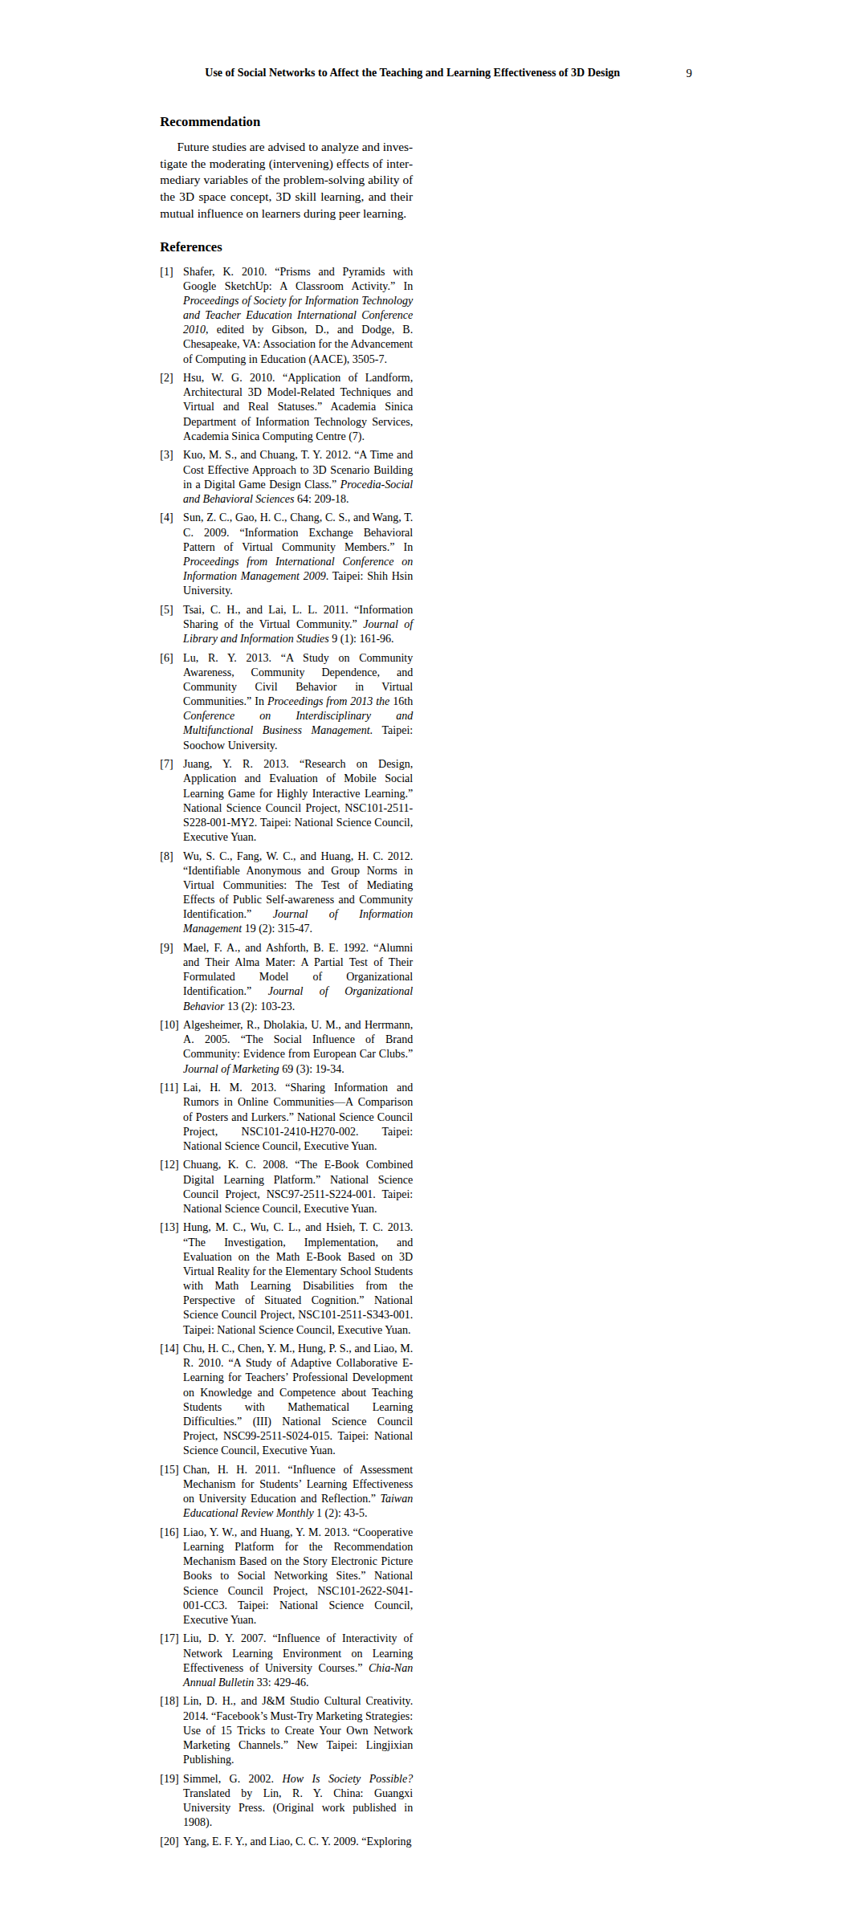Use of Social Networks to Affect the Teaching and Learning Effectiveness of 3D Design 9
Recommendation
Future studies are advised to analyze and investigate the moderating (intervening) effects of intermediary variables of the problem-solving ability of the 3D space concept, 3D skill learning, and their mutual influence on learners during peer learning.
References
[1] Shafer, K. 2010. “Prisms and Pyramids with Google SketchUp: A Classroom Activity.” In Proceedings of Society for Information Technology and Teacher Education International Conference 2010, edited by Gibson, D., and Dodge, B. Chesapeake, VA: Association for the Advancement of Computing in Education (AACE), 3505-7.
[2] Hsu, W. G. 2010. “Application of Landform, Architectural 3D Model-Related Techniques and Virtual and Real Statuses.” Academia Sinica Department of Information Technology Services, Academia Sinica Computing Centre (7).
[3] Kuo, M. S., and Chuang, T. Y. 2012. “A Time and Cost Effective Approach to 3D Scenario Building in a Digital Game Design Class.” Procedia-Social and Behavioral Sciences 64: 209-18.
[4] Sun, Z. C., Gao, H. C., Chang, C. S., and Wang, T. C. 2009. “Information Exchange Behavioral Pattern of Virtual Community Members.” In Proceedings from International Conference on Information Management 2009. Taipei: Shih Hsin University.
[5] Tsai, C. H., and Lai, L. L. 2011. “Information Sharing of the Virtual Community.” Journal of Library and Information Studies 9 (1): 161-96.
[6] Lu, R. Y. 2013. “A Study on Community Awareness, Community Dependence, and Community Civil Behavior in Virtual Communities.” In Proceedings from 2013 the 16th Conference on Interdisciplinary and Multifunctional Business Management. Taipei: Soochow University.
[7] Juang, Y. R. 2013. “Research on Design, Application and Evaluation of Mobile Social Learning Game for Highly Interactive Learning.” National Science Council Project, NSC101-2511-S228-001-MY2. Taipei: National Science Council, Executive Yuan.
[8] Wu, S. C., Fang, W. C., and Huang, H. C. 2012. “Identifiable Anonymous and Group Norms in Virtual Communities: The Test of Mediating Effects of Public Self-awareness and Community Identification.” Journal of Information Management 19 (2): 315-47.
[9] Mael, F. A., and Ashforth, B. E. 1992. “Alumni and Their Alma Mater: A Partial Test of Their Formulated Model of Organizational Identification.” Journal of Organizational Behavior 13 (2): 103-23.
[10] Algesheimer, R., Dholakia, U. M., and Herrmann, A. 2005. “The Social Influence of Brand Community: Evidence from European Car Clubs.” Journal of Marketing 69 (3): 19-34.
[11] Lai, H. M. 2013. “Sharing Information and Rumors in Online Communities—A Comparison of Posters and Lurkers.” National Science Council Project, NSC101-2410-H270-002. Taipei: National Science Council, Executive Yuan.
[12] Chuang, K. C. 2008. “The E-Book Combined Digital Learning Platform.” National Science Council Project, NSC97-2511-S224-001. Taipei: National Science Council, Executive Yuan.
[13] Hung, M. C., Wu, C. L., and Hsieh, T. C. 2013. “The Investigation, Implementation, and Evaluation on the Math E-Book Based on 3D Virtual Reality for the Elementary School Students with Math Learning Disabilities from the Perspective of Situated Cognition.” National Science Council Project, NSC101-2511-S343-001. Taipei: National Science Council, Executive Yuan.
[14] Chu, H. C., Chen, Y. M., Hung, P. S., and Liao, M. R. 2010. “A Study of Adaptive Collaborative E-Learning for Teachers’ Professional Development on Knowledge and Competence about Teaching Students with Mathematical Learning Difficulties.” (III) National Science Council Project, NSC99-2511-S024-015. Taipei: National Science Council, Executive Yuan.
[15] Chan, H. H. 2011. “Influence of Assessment Mechanism for Students’ Learning Effectiveness on University Education and Reflection.” Taiwan Educational Review Monthly 1 (2): 43-5.
[16] Liao, Y. W., and Huang, Y. M. 2013. “Cooperative Learning Platform for the Recommendation Mechanism Based on the Story Electronic Picture Books to Social Networking Sites.” National Science Council Project, NSC101-2622-S041-001-CC3. Taipei: National Science Council, Executive Yuan.
[17] Liu, D. Y. 2007. “Influence of Interactivity of Network Learning Environment on Learning Effectiveness of University Courses.” Chia-Nan Annual Bulletin 33: 429-46.
[18] Lin, D. H., and J&M Studio Cultural Creativity. 2014. “Facebook’s Must-Try Marketing Strategies: Use of 15 Tricks to Create Your Own Network Marketing Channels.” New Taipei: Lingjixian Publishing.
[19] Simmel, G. 2002. How Is Society Possible? Translated by Lin, R. Y. China: Guangxi University Press. (Original work published in 1908).
[20] Yang, E. F. Y., and Liao, C. C. Y. 2009. “Exploring